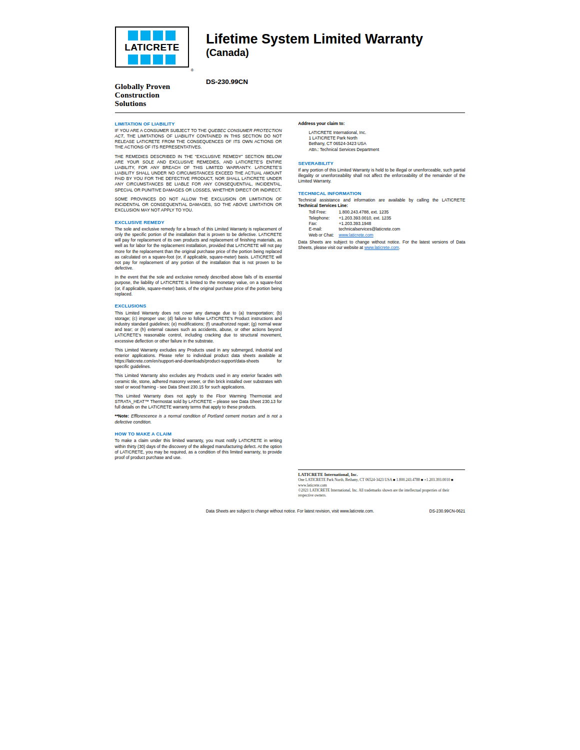LATICRETE
®
Globally Proven
Construction Solutions
Lifetime System Limited Warranty(Canada)
DS-230.99CN
Limitation of Liability
If you are a consumer subject to the Quebec Consumer Protection Act, the limitations of liability contained in this section do not release Laticrete from the consequences of its own actions or the actions of its representatives.
The remedies described in the “Exclusive Remedy” section below are your sole and exclusive remedies, and Laticrete’s entire liability, for any breach of this Limited Warranty. Laticrete’s liability shall under no circumstances exceed the actual amount paid by you for the defective product, nor shall Laticrete under any circumstances be liable for any consequential, incidental, special or punitive damages or losses, whether direct or indirect.
Some provinces do not allow the exclusion or limitation of incidental or consequential damages, so the above limitation or exclusion may not apply to you.
Exclusive Remedy
The sole and exclusive remedy for a breach of this Limited Warranty is replacement of only the specific portion of the installation that is proven to be defective. LATICRETE will pay for replacement of its own products and replacement of finishing materials, as well as for labor for the replacement installation, provided that LATICRETE will not pay more for the replacement than the original purchase price of the portion being replaced as calculated on a square-foot (or, if applicable, square-meter) basis. LATICRETE will not pay for replacement of any portion of the installation that is not proven to be defective.
In the event that the sole and exclusive remedy described above fails of its essential purpose, the liability of LATICRETE is limited to the monetary value, on a square-foot (or, if applicable, square-meter) basis, of the original purchase price of the portion being replaced.
Exclusions
This Limited Warranty does not cover any damage due to (a) transportation; (b) storage; (c) improper use; (d) failure to follow LATICRETE’s Product instructions and industry standard guidelines; (e) modifications; (f) unauthorized repair; (g) normal wear and tear; or (h) external causes such as accidents, abuse, or other actions beyond LATICRETE’s reasonable control, including cracking due to structural movement, excessive deflection or other failure in the substrate.
This Limited Warranty excludes any Products used in any submerged, industrial and exterior applications. Please refer to individual product data sheets available at https://laticrete.com/en/support-and-downloads/product-support/data-sheets for specific guidelines.
This Limited Warranty also excludes any Products used in any exterior facades with ceramic tile, stone, adhered masonry veneer, or thin brick installed over substrates with steel or wood framing - see Data Sheet 230.15 for such applications.
This Limited Warranty does not apply to the Floor Warming Thermostat and STRATA_HEAT™ Thermostat sold by LATICRETE – please see Data Sheet 230.13 for full details on the LATICRETE warranty terms that apply to these products.
**Note: Efflorescence is a normal condition of Portland cement mortars and is not a defective condition.
How to Make a Claim
To make a claim under this limited warranty, you must notify LATICRETE in writing within thirty (30) days of the discovery of the alleged manufacturing defect. At the option of LATICRETE, you may be required, as a condition of this limited warranty, to provide proof of product purchase and use.
Address your claim to:
LATICRETE International, Inc.
1 LATICRETE Park North
Bethany, CT 06524-3423 USA
Attn.: Technical Services Department
Severability
If any portion of this Limited Warranty is held to be illegal or unenforceable, such partial illegality or unenforceability shall not affect the enforceability of the remainder of the Limited Warranty.
Technical Information
Technical assistance and information are available by calling the LATICRETE Technical Services Line:
| Toll Free: | 1.800.243.4788, ext. 1235 |
| Telephone: | +1.203.393.0010, ext. 1235 |
| Fax: | +1.203.393.1948 |
| E-mail: | technicalservices@laticrete.com |
| Web or Chat: | www.laticrete.com |
Data Sheets are subject to change without notice. For the latest versions of Data Sheets, please visit our website at www.laticrete.com.
LATICRETE International, Inc.
One LATICRETE Park North, Bethany, CT 06524-3423 USA ■ 1.800.243.4788 ■ +1.203.393.0010 ■ www.laticrete.com
©2021 LATICRETE International, Inc. All trademarks shown are the intellectual properties of their respective owners.
Data Sheets are subject to change without notice. For latest revision, visit www.laticrete.com.
DS-230.99CN-0621